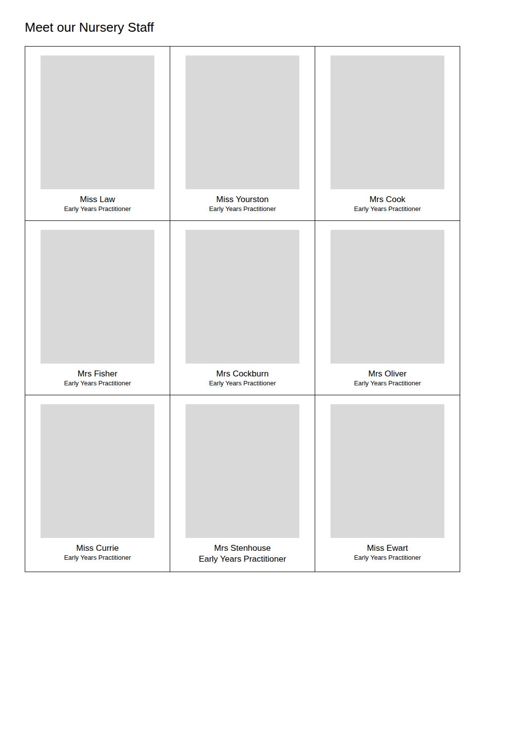Meet our Nursery Staff
| Miss Law Early Years Practitioner | Miss Yourston Early Years Practitioner | Mrs Cook Early Years Practitioner |
| Mrs Fisher Early Years Practitioner | Mrs Cockburn Early Years Practitioner | Mrs Oliver Early Years Practitioner |
| Miss Currie Early Years Practitioner | Mrs Stenhouse Early Years Practitioner | Miss Ewart Early Years Practitioner |